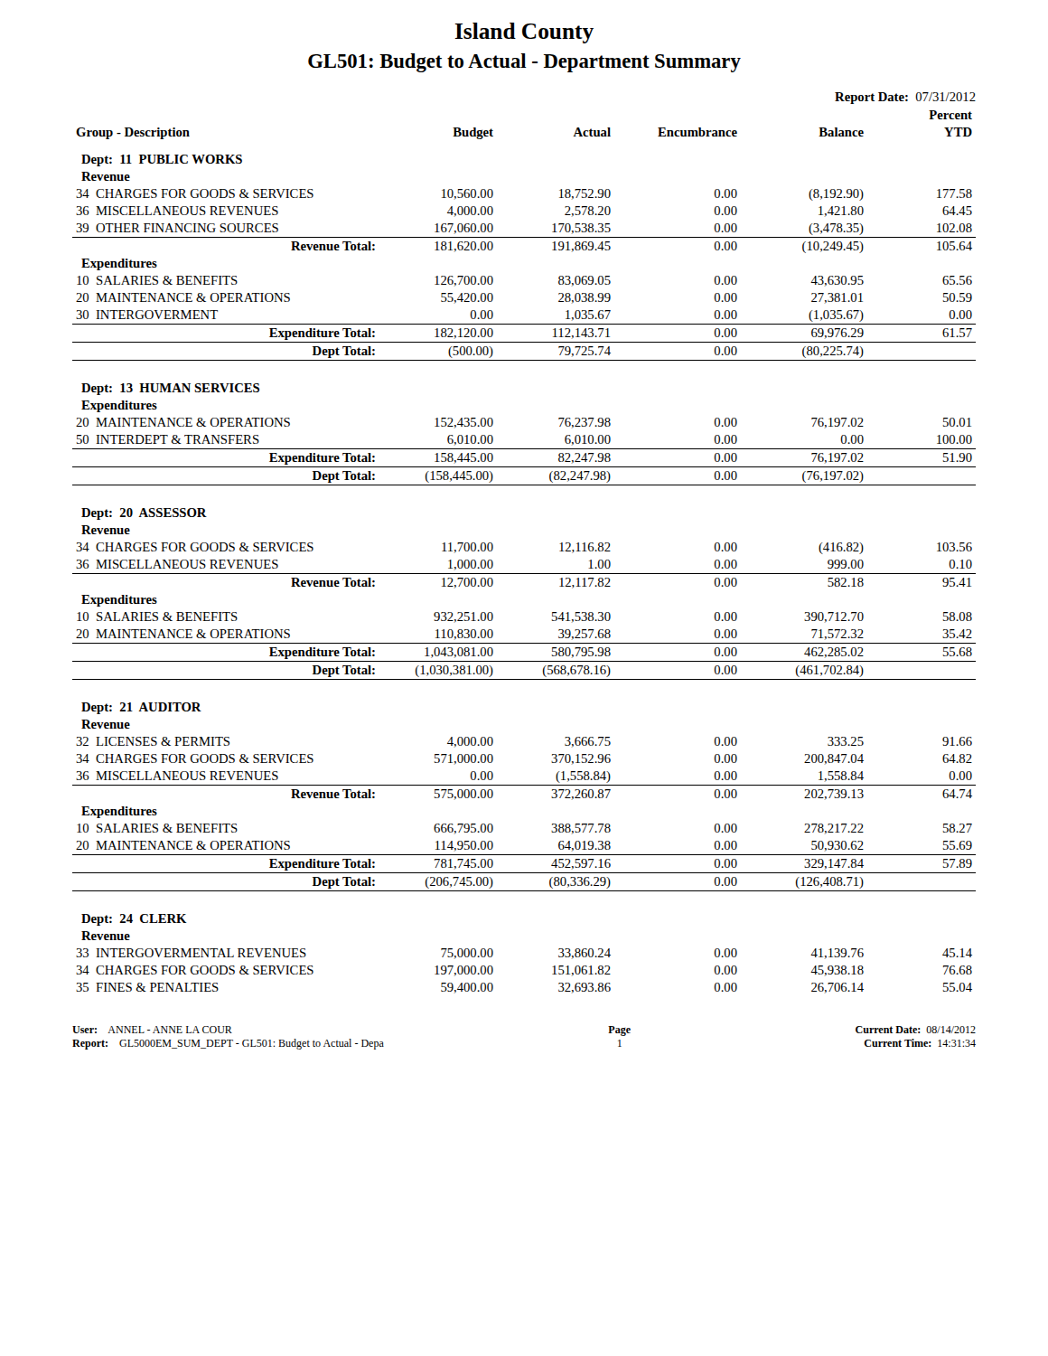Island County
GL501: Budget to Actual - Department Summary
Report Date: 07/31/2012
| | | | | | Percent |
| --- | --- | --- | --- | --- | --- |
| Group - Description | Budget | Actual | Encumbrance | Balance | YTD |
| Dept: 11 PUBLIC WORKS |
| Revenue | |
| 34 CHARGES FOR GOODS & SERVICES | 10,560.00 | 18,752.90 | 0.00 | (8,192.90) | 177.58 |
| 36 MISCELLANEOUS REVENUES | 4,000.00 | 2,578.20 | 0.00 | 1,421.80 | 64.45 |
| 39 OTHER FINANCING SOURCES | 167,060.00 | 170,538.35 | 0.00 | (3,478.35) | 102.08 |
| Revenue Total: | 181,620.00 | 191,869.45 | 0.00 | (10,249.45) | 105.64 |
| Expenditures | |
| 10 SALARIES & BENEFITS | 126,700.00 | 83,069.05 | 0.00 | 43,630.95 | 65.56 |
| 20 MAINTENANCE & OPERATIONS | 55,420.00 | 28,038.99 | 0.00 | 27,381.01 | 50.59 |
| 30 INTERGOVERMENT | 0.00 | 1,035.67 | 0.00 | (1,035.67) | 0.00 |
| Expenditure Total: | 182,120.00 | 112,143.71 | 0.00 | 69,976.29 | 61.57 |
| Dept Total: | (500.00) | 79,725.74 | 0.00 | (80,225.74) | |
| Dept: 13 HUMAN SERVICES |
| Expenditures | |
| 20 MAINTENANCE & OPERATIONS | 152,435.00 | 76,237.98 | 0.00 | 76,197.02 | 50.01 |
| 50 INTERDEPT & TRANSFERS | 6,010.00 | 6,010.00 | 0.00 | 0.00 | 100.00 |
| Expenditure Total: | 158,445.00 | 82,247.98 | 0.00 | 76,197.02 | 51.90 |
| Dept Total: | (158,445.00) | (82,247.98) | 0.00 | (76,197.02) | |
| Dept: 20 ASSESSOR |
| Revenue | |
| 34 CHARGES FOR GOODS & SERVICES | 11,700.00 | 12,116.82 | 0.00 | (416.82) | 103.56 |
| 36 MISCELLANEOUS REVENUES | 1,000.00 | 1.00 | 0.00 | 999.00 | 0.10 |
| Revenue Total: | 12,700.00 | 12,117.82 | 0.00 | 582.18 | 95.41 |
| Expenditures | |
| 10 SALARIES & BENEFITS | 932,251.00 | 541,538.30 | 0.00 | 390,712.70 | 58.08 |
| 20 MAINTENANCE & OPERATIONS | 110,830.00 | 39,257.68 | 0.00 | 71,572.32 | 35.42 |
| Expenditure Total: | 1,043,081.00 | 580,795.98 | 0.00 | 462,285.02 | 55.68 |
| Dept Total: | (1,030,381.00) | (568,678.16) | 0.00 | (461,702.84) | |
| Dept: 21 AUDITOR |
| Revenue | |
| 32 LICENSES & PERMITS | 4,000.00 | 3,666.75 | 0.00 | 333.25 | 91.66 |
| 34 CHARGES FOR GOODS & SERVICES | 571,000.00 | 370,152.96 | 0.00 | 200,847.04 | 64.82 |
| 36 MISCELLANEOUS REVENUES | 0.00 | (1,558.84) | 0.00 | 1,558.84 | 0.00 |
| Revenue Total: | 575,000.00 | 372,260.87 | 0.00 | 202,739.13 | 64.74 |
| Expenditures | |
| 10 SALARIES & BENEFITS | 666,795.00 | 388,577.78 | 0.00 | 278,217.22 | 58.27 |
| 20 MAINTENANCE & OPERATIONS | 114,950.00 | 64,019.38 | 0.00 | 50,930.62 | 55.69 |
| Expenditure Total: | 781,745.00 | 452,597.16 | 0.00 | 329,147.84 | 57.89 |
| Dept Total: | (206,745.00) | (80,336.29) | 0.00 | (126,408.71) | |
| Dept: 24 CLERK |
| Revenue | |
| 33 INTERGOVERMENTAL REVENUES | 75,000.00 | 33,860.24 | 0.00 | 41,139.76 | 45.14 |
| 34 CHARGES FOR GOODS & SERVICES | 197,000.00 | 151,061.82 | 0.00 | 45,938.18 | 76.68 |
| 35 FINES & PENALTIES | 59,400.00 | 32,693.86 | 0.00 | 26,706.14 | 55.04 |
User: ANNEL - ANNE LA COUR
Report: GL5000EM_SUM_DEPT - GL501: Budget to Actual - Depa
Page
1
Current Date: 08/14/2012
Current Time: 14:31:34